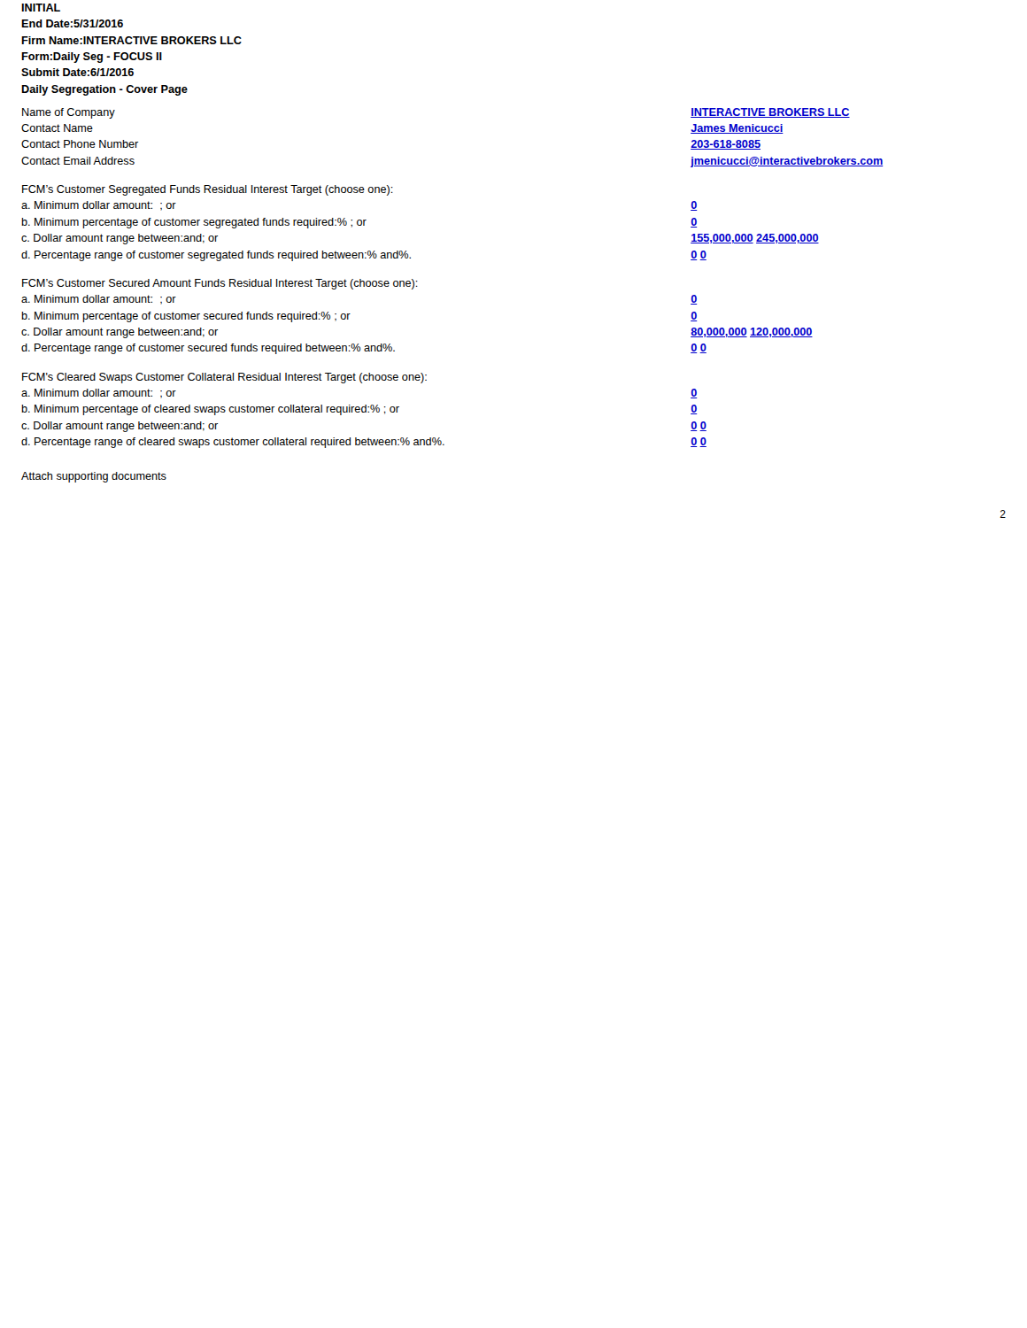INITIAL
End Date:5/31/2016
Firm Name:INTERACTIVE BROKERS LLC
Form:Daily Seg - FOCUS II
Submit Date:6/1/2016
Daily Segregation - Cover Page
| Name of Company | INTERACTIVE BROKERS LLC |
| Contact Name | James Menicucci |
| Contact Phone Number | 203-618-8085 |
| Contact Email Address | jmenicucci@interactivebrokers.com |
| FCM’s Customer Segregated Funds Residual Interest Target (choose one): | |
| a. Minimum dollar amount: ; or | 0 |
| b. Minimum percentage of customer segregated funds required:% ; or | 0 |
| c. Dollar amount range between:and; or | 155,000,000 245,000,000 |
| d. Percentage range of customer segregated funds required between:% and%. | 0 0 |
| FCM’s Customer Secured Amount Funds Residual Interest Target (choose one): | |
| a. Minimum dollar amount: ; or | 0 |
| b. Minimum percentage of customer secured funds required:% ; or | 0 |
| c. Dollar amount range between:and; or | 80,000,000 120,000,000 |
| d. Percentage range of customer secured funds required between:% and%. | 0 0 |
| FCM's Cleared Swaps Customer Collateral Residual Interest Target (choose one): | |
| a. Minimum dollar amount: ; or | 0 |
| b. Minimum percentage of cleared swaps customer collateral required:% ; or | 0 |
| c. Dollar amount range between:and; or | 0 0 |
| d. Percentage range of cleared swaps customer collateral required between:% and%. | 0 0 |
Attach supporting documents
2